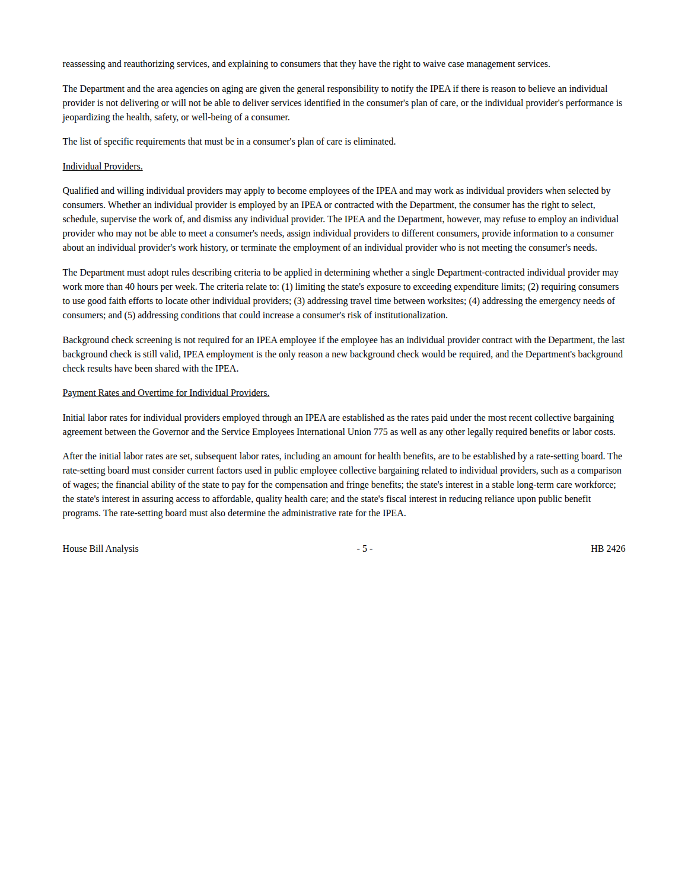reassessing and reauthorizing services, and explaining to consumers that they have the right to waive case management services.
The Department and the area agencies on aging are given the general responsibility to notify the IPEA if there is reason to believe an individual provider is not delivering or will not be able to deliver services identified in the consumer's plan of care, or the individual provider's performance is jeopardizing the health, safety, or well-being of a consumer.
The list of specific requirements that must be in a consumer's plan of care is eliminated.
Individual Providers.
Qualified and willing individual providers may apply to become employees of the IPEA and may work as individual providers when selected by consumers. Whether an individual provider is employed by an IPEA or contracted with the Department, the consumer has the right to select, schedule, supervise the work of, and dismiss any individual provider. The IPEA and the Department, however, may refuse to employ an individual provider who may not be able to meet a consumer's needs, assign individual providers to different consumers, provide information to a consumer about an individual provider's work history, or terminate the employment of an individual provider who is not meeting the consumer's needs.
The Department must adopt rules describing criteria to be applied in determining whether a single Department-contracted individual provider may work more than 40 hours per week. The criteria relate to: (1) limiting the state's exposure to exceeding expenditure limits; (2) requiring consumers to use good faith efforts to locate other individual providers; (3) addressing travel time between worksites; (4) addressing the emergency needs of consumers; and (5) addressing conditions that could increase a consumer's risk of institutionalization.
Background check screening is not required for an IPEA employee if the employee has an individual provider contract with the Department, the last background check is still valid, IPEA employment is the only reason a new background check would be required, and the Department's background check results have been shared with the IPEA.
Payment Rates and Overtime for Individual Providers.
Initial labor rates for individual providers employed through an IPEA are established as the rates paid under the most recent collective bargaining agreement between the Governor and the Service Employees International Union 775 as well as any other legally required benefits or labor costs.
After the initial labor rates are set, subsequent labor rates, including an amount for health benefits, are to be established by a rate-setting board. The rate-setting board must consider current factors used in public employee collective bargaining related to individual providers, such as a comparison of wages; the financial ability of the state to pay for the compensation and fringe benefits; the state's interest in a stable long-term care workforce; the state's interest in assuring access to affordable, quality health care; and the state's fiscal interest in reducing reliance upon public benefit programs. The rate-setting board must also determine the administrative rate for the IPEA.
House Bill Analysis - 5 - HB 2426